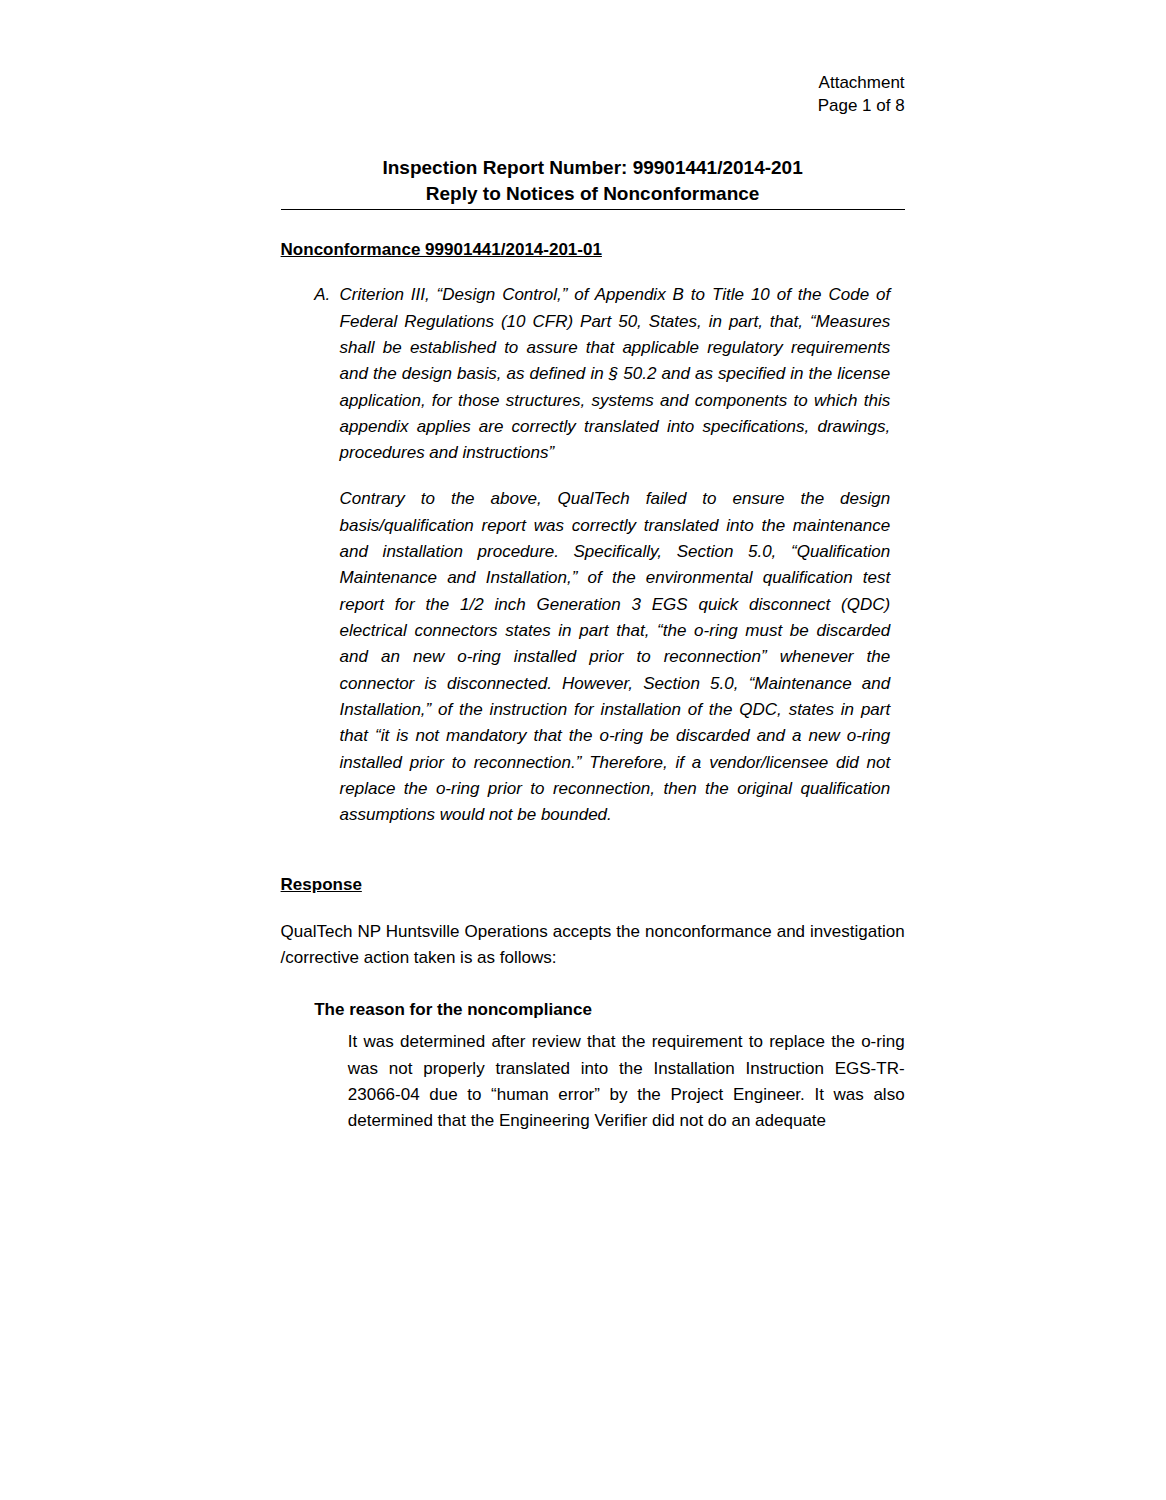Attachment
Page 1 of 8
Inspection Report Number: 99901441/2014-201
Reply to Notices of Nonconformance
Nonconformance 99901441/2014-201-01
A.
Criterion III, “Design Control,” of Appendix B to Title 10 of the Code of Federal Regulations (10 CFR) Part 50, States, in part, that, “Measures shall be established to assure that applicable regulatory requirements and the design basis, as defined in § 50.2 and as specified in the license application, for those structures, systems and components to which this appendix applies are correctly translated into specifications, drawings, procedures and instructions”
Contrary to the above, QualTech failed to ensure the design basis/qualification report was correctly translated into the maintenance and installation procedure. Specifically, Section 5.0, “Qualification Maintenance and Installation,” of the environmental qualification test report for the 1/2 inch Generation 3 EGS quick disconnect (QDC) electrical connectors states in part that, “the o-ring must be discarded and an new o-ring installed prior to reconnection” whenever the connector is disconnected. However, Section 5.0, “Maintenance and Installation,” of the instruction for installation of the QDC, states in part that “it is not mandatory that the o-ring be discarded and a new o-ring installed prior to reconnection.” Therefore, if a vendor/licensee did not replace the o-ring prior to reconnection, then the original qualification assumptions would not be bounded.
Response
QualTech NP Huntsville Operations accepts the nonconformance and investigation /corrective action taken is as follows:
The reason for the noncompliance
It was determined after review that the requirement to replace the o-ring was not properly translated into the Installation Instruction EGS-TR-23066-04 due to “human error” by the Project Engineer. It was also determined that the Engineering Verifier did not do an adequate